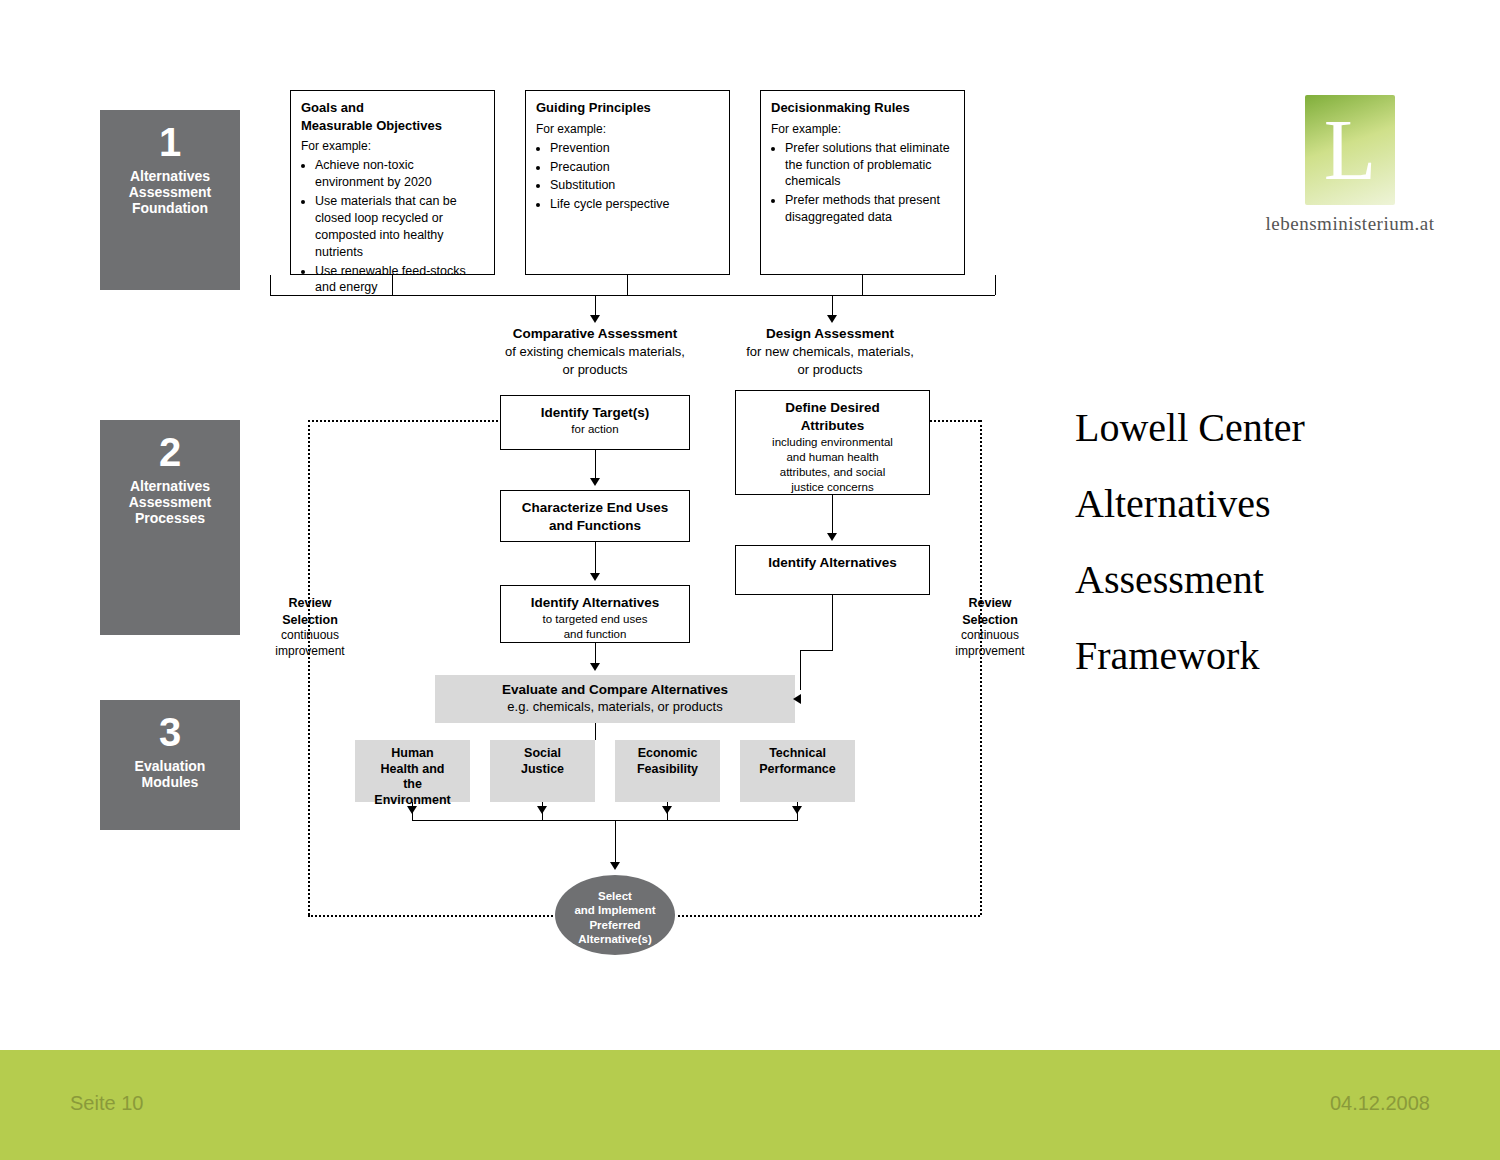lebensministerium.at
Lowell Center
Alternatives
Assessment
Framework
1 Alternatives
Assessment
Foundation
2 Alternatives
Assessment
Processes
3 Evaluation
Modules
Goals and
Measurable Objectives
For example:
Achieve non-toxic environment by 2020
Use materials that can be closed loop recycled or composted into healthy nutrients
Use renewable feed-stocks and energy
Guiding Principles
For example:
Prevention
Precaution
Substitution
Life cycle perspective
Decisionmaking Rules
For example:
Prefer solutions that eliminate the function of problematic chemicals
Prefer methods that present disaggregated data
Comparative Assessment
of existing chemicals materials,
or products
Design Assessment
for new chemicals, materials,
or products
Identify Target(s) for action
Characterize End Uses
and Functions
Identify Alternatives to targeted end uses
and function
Define Desired
Attributes including environmental
and human health
attributes, and social
justice concerns
Identify Alternatives
Evaluate and Compare Alternatives
e.g. chemicals, materials, or products
Human
Health and
the
Environment
Social
Justice
Economic
Feasibility
Technical
Performance
Select
and Implement
Preferred
Alternative(s)
Review
Selection
continuous
improvement
Review
Selection
continuous
improvement
Seite 10
04.12.2008